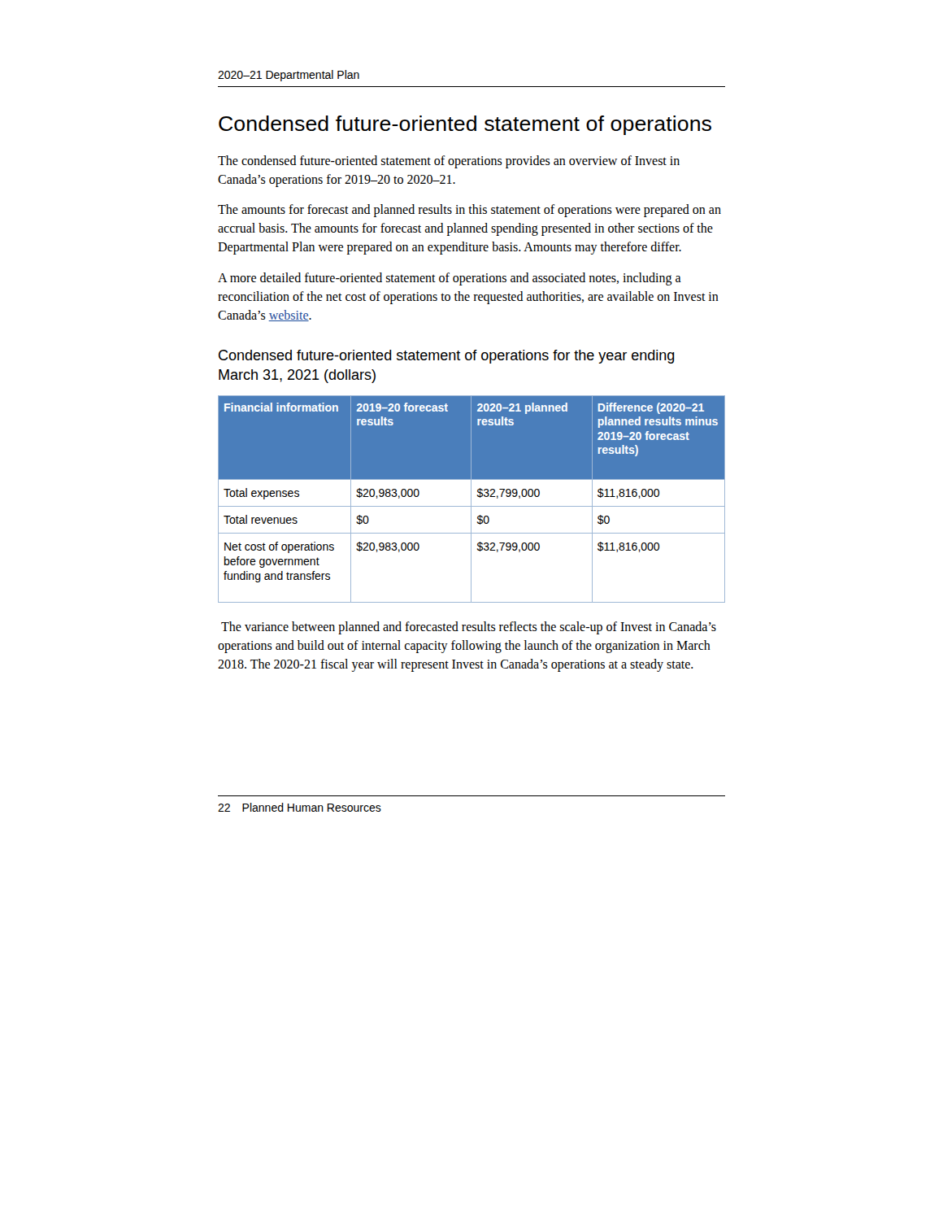2020–21 Departmental Plan
Condensed future-oriented statement of operations
The condensed future-oriented statement of operations provides an overview of Invest in Canada’s operations for 2019–20 to 2020–21.
The amounts for forecast and planned results in this statement of operations were prepared on an accrual basis. The amounts for forecast and planned spending presented in other sections of the Departmental Plan were prepared on an expenditure basis. Amounts may therefore differ.
A more detailed future-oriented statement of operations and associated notes, including a reconciliation of the net cost of operations to the requested authorities, are available on Invest in Canada’s website.
Condensed future-oriented statement of operations for the year ending
March 31, 2021 (dollars)
| Financial information | 2019–20 forecast results | 2020–21 planned results | Difference (2020–21 planned results minus 2019–20 forecast results) |
| --- | --- | --- | --- |
| Total expenses | $20,983,000 | $32,799,000 | $11,816,000 |
| Total revenues | $0 | $0 | $0 |
| Net cost of operations before government funding and transfers | $20,983,000 | $32,799,000 | $11,816,000 |
The variance between planned and forecasted results reflects the scale-up of Invest in Canada’s operations and build out of internal capacity following the launch of the organization in March 2018. The 2020-21 fiscal year will represent Invest in Canada’s operations at a steady state.
22 Planned Human Resources